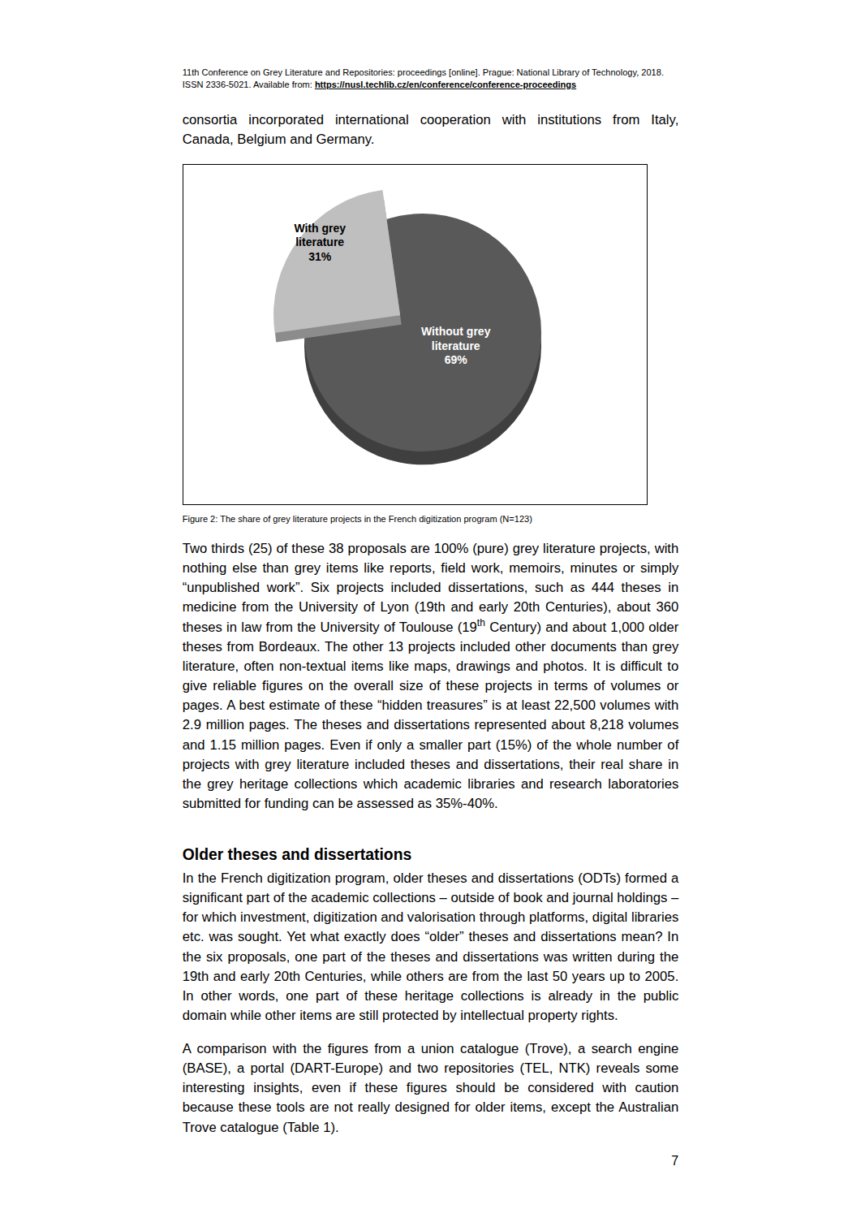11th Conference on Grey Literature and Repositories: proceedings [online]. Prague: National Library of Technology, 2018.
ISSN 2336-5021. Available from: https://nusl.techlib.cz/en/conference/conference-proceedings
consortia incorporated international cooperation with institutions from Italy, Canada, Belgium and Germany.
With grey
literature
31%
Without grey
literature
69%
Figure 2: The share of grey literature projects in the French digitization program (N=123)
Two thirds (25) of these 38 proposals are 100% (pure) grey literature projects, with nothing else than grey items like reports, field work, memoirs, minutes or simply “unpublished work”. Six projects included dissertations, such as 444 theses in medicine from the University of Lyon (19th and early 20th Centuries), about 360 theses in law from the University of Toulouse (19th Century) and about 1,000 older theses from Bordeaux. The other 13 projects included other documents than grey literature, often non-textual items like maps, drawings and photos. It is difficult to give reliable figures on the overall size of these projects in terms of volumes or pages. A best estimate of these “hidden treasures” is at least 22,500 volumes with 2.9 million pages. The theses and dissertations represented about 8,218 volumes and 1.15 million pages. Even if only a smaller part (15%) of the whole number of projects with grey literature included theses and dissertations, their real share in the grey heritage collections which academic libraries and research laboratories submitted for funding can be assessed as 35%-40%.
Older theses and dissertations
In the French digitization program, older theses and dissertations (ODTs) formed a significant part of the academic collections – outside of book and journal holdings – for which investment, digitization and valorisation through platforms, digital libraries etc. was sought. Yet what exactly does “older” theses and dissertations mean? In the six proposals, one part of the theses and dissertations was written during the 19th and early 20th Centuries, while others are from the last 50 years up to 2005. In other words, one part of these heritage collections is already in the public domain while other items are still protected by intellectual property rights.
A comparison with the figures from a union catalogue (Trove), a search engine (BASE), a portal (DART-Europe) and two repositories (TEL, NTK) reveals some interesting insights, even if these figures should be considered with caution because these tools are not really designed for older items, except the Australian Trove catalogue (Table 1).
7